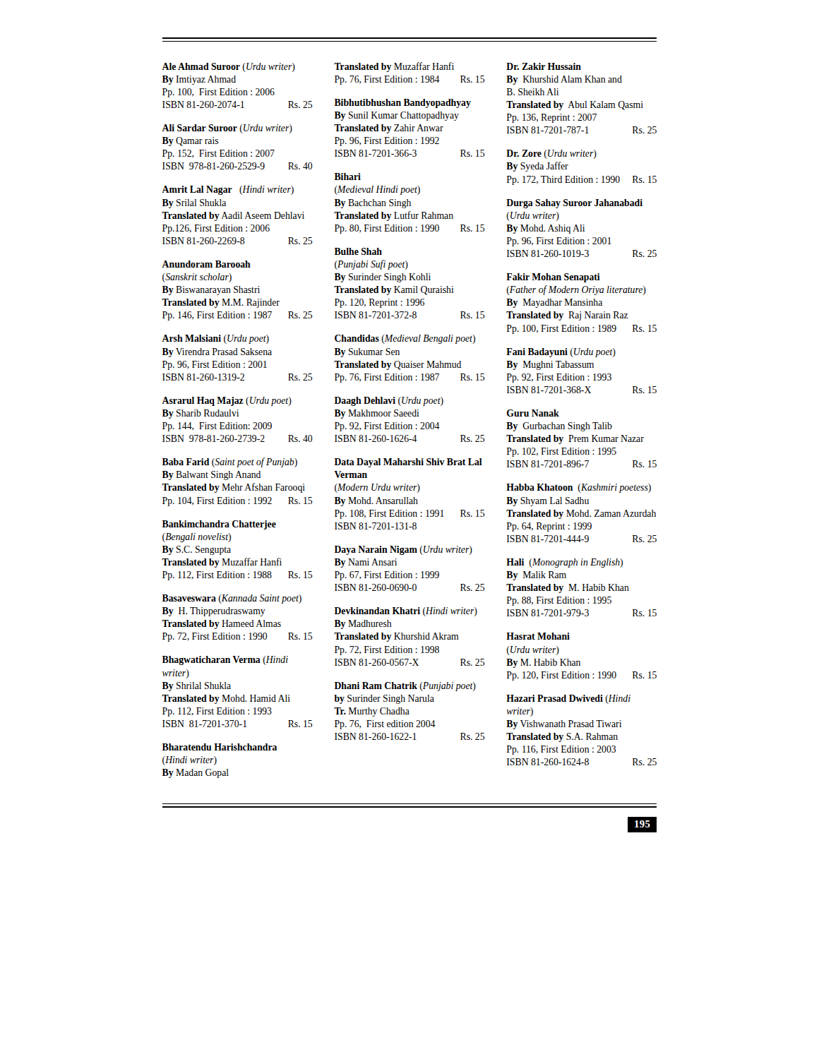Ale Ahmad Suroor (Urdu writer)
By Imtiyaz Ahmad
Pp. 100, First Edition : 2006
ISBN 81-260-2074-1 Rs. 25
Ali Sardar Suroor (Urdu writer)
By Qamar rais
Pp. 152, First Edition : 2007
ISBN 978-81-260-2529-9 Rs. 40
Amrit Lal Nagar (Hindi writer)
By Srilal Shukla
Translated by Aadil Aseem Dehlavi
Pp.126, First Edition : 2006
ISBN 81-260-2269-8 Rs. 25
Anundoram Barooah
(Sanskrit scholar)
By Biswanarayan Shastri
Translated by M.M. Rajinder
Pp. 146, First Edition : 1987 Rs. 25
Arsh Malsiani (Urdu poet)
By Virendra Prasad Saksena
Pp. 96, First Edition : 2001
ISBN 81-260-1319-2 Rs. 25
Asrarul Haq Majaz (Urdu poet)
By Sharib Rudaulvi
Pp. 144, First Edition: 2009
ISBN 978-81-260-2739-2 Rs. 40
Baba Farid (Saint poet of Punjab)
By Balwant Singh Anand
Translated by Mehr Afshan Farooqi
Pp. 104, First Edition : 1992 Rs. 15
Bankimchandra Chatterjee
(Bengali novelist)
By S.C. Sengupta
Translated by Muzaffar Hanfi
Pp. 112, First Edition : 1988 Rs. 15
Basaveswara (Kannada Saint poet)
By H. Thipperudraswamy
Translated by Hameed Almas
Pp. 72, First Edition : 1990 Rs. 15
Bhagwaticharan Verma (Hindi writer)
By Shrilal Shukla
Translated by Mohd. Hamid Ali
Pp. 112, First Edition : 1993
ISBN 81-7201-370-1 Rs. 15
Bharatendu Harishchandra
(Hindi writer)
By Madan Gopal
Translated by Muzaffar Hanfi
Pp. 76, First Edition : 1984 Rs. 15
Bibhutibhushan Bandyopadhyay
By Sunil Kumar Chattopadhyay
Translated by Zahir Anwar
Pp. 96, First Edition : 1992
ISBN 81-7201-366-3 Rs. 15
Bihari
(Medieval Hindi poet)
By Bachchan Singh
Translated by Lutfur Rahman
Pp. 80, First Edition : 1990 Rs. 15
Bulhe Shah
(Punjabi Sufi poet)
By Surinder Singh Kohli
Translated by Kamil Quraishi
Pp. 120, Reprint : 1996
ISBN 81-7201-372-8 Rs. 15
Chandidas (Medieval Bengali poet)
By Sukumar Sen
Translated by Quaiser Mahmud
Pp. 76, First Edition : 1987 Rs. 15
Daagh Dehlavi (Urdu poet)
By Makhmoor Saeedi
Pp. 92, First Edition : 2004
ISBN 81-260-1626-4 Rs. 25
Data Dayal Maharshi Shiv Brat Lal
Verman
(Modern Urdu writer)
By Mohd. Ansarullah
Pp. 108, First Edition : 1991 Rs. 15
ISBN 81-7201-131-8
Daya Narain Nigam (Urdu writer)
By Nami Ansari
Pp. 67, First Edition : 1999
ISBN 81-260-0690-0 Rs. 25
Devkinandan Khatri (Hindi writer)
By Madhuresh
Translated by Khurshid Akram
Pp. 72, First Edition : 1998
ISBN 81-260-0567-X Rs. 25
Dhani Ram Chatrik (Punjabi poet)
by Surinder Singh Narula
Tr. Murthy Chadha
Pp. 76, First edition 2004
ISBN 81-260-1622-1 Rs. 25
Dr. Zakir Hussain
By Khurshid Alam Khan and
B. Sheikh Ali
Translated by Abul Kalam Qasmi
Pp. 136, Reprint : 2007
ISBN 81-7201-787-1 Rs. 25
Dr. Zore (Urdu writer)
By Syeda Jaffer
Pp. 172, Third Edition : 1990 Rs. 15
Durga Sahay Suroor Jahanabadi
(Urdu writer)
By Mohd. Ashiq Ali
Pp. 96, First Edition : 2001
ISBN 81-260-1019-3 Rs. 25
Fakir Mohan Senapati
(Father of Modern Oriya literature)
By Mayadhar Mansinha
Translated by Raj Narain Raz
Pp. 100, First Edition : 1989 Rs. 15
Fani Badayuni (Urdu poet)
By Mughni Tabassum
Pp. 92, First Edition : 1993
ISBN 81-7201-368-X Rs. 15
Guru Nanak
By Gurbachan Singh Talib
Translated by Prem Kumar Nazar
Pp. 102, First Edition : 1995
ISBN 81-7201-896-7 Rs. 15
Habba Khatoon (Kashmiri poetess)
By Shyam Lal Sadhu
Translated by Mohd. Zaman Azurdah
Pp. 64, Reprint : 1999
ISBN 81-7201-444-9 Rs. 25
Hali (Monograph in English)
By Malik Ram
Translated by M. Habib Khan
Pp. 88, First Edition : 1995
ISBN 81-7201-979-3 Rs. 15
Hasrat Mohani
(Urdu writer)
By M. Habib Khan
Pp. 120, First Edition : 1990 Rs. 15
Hazari Prasad Dwivedi (Hindi writer)
By Vishwanath Prasad Tiwari
Translated by S.A. Rahman
Pp. 116, First Edition : 2003
ISBN 81-260-1624-8 Rs. 25
195